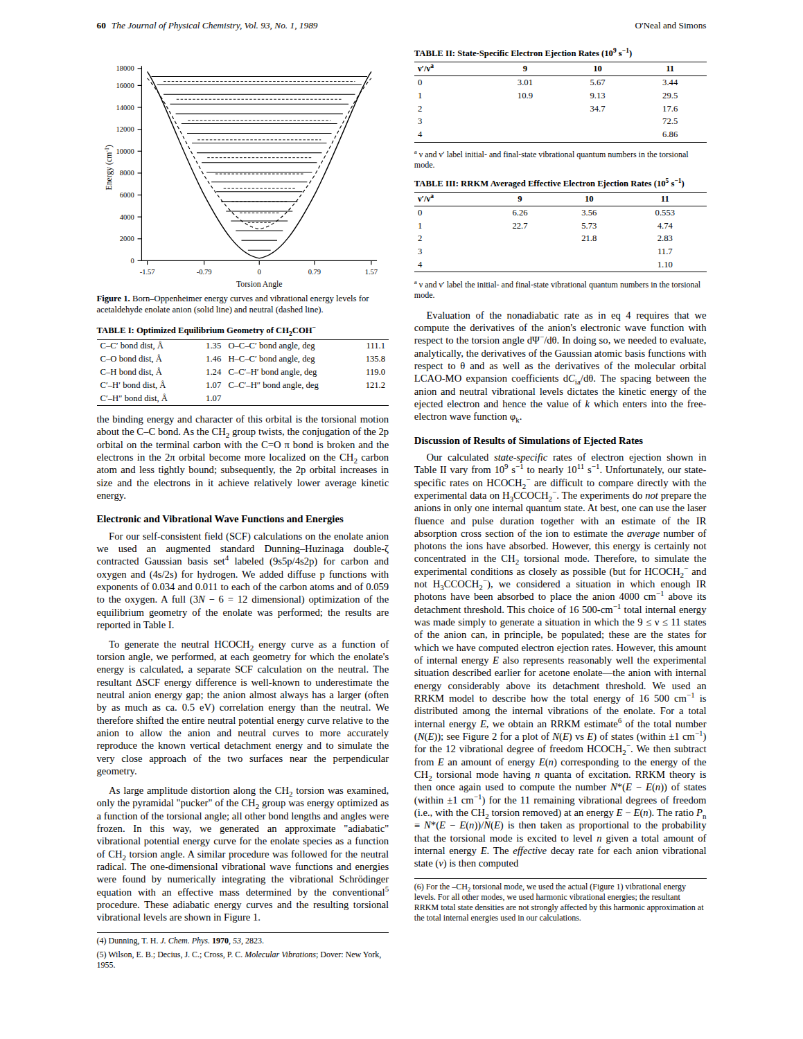60 The Journal of Physical Chemistry, Vol. 93, No. 1, 1989
O'Neal and Simons
0 2000 4000 6000 8000 10000 12000 14000 16000 18000 -1.57 -0.79 0 0.79 1.57 Torsion Angle Energy (cm-1)
Figure 1. Born–Oppenheimer energy curves and vibrational energy levels for acetaldehyde enolate anion (solid line) and neutral (dashed line).
TABLE I: Optimized Equilibrium Geometry of CH 2 COH −
| C–C′ bond dist, Å | 1.35 | O–C–C′ bond angle, deg | 111.1 |
| C–O bond dist, Å | 1.46 | H–C–C′ bond angle, deg | 135.8 |
| C–H bond dist, Å | 1.24 | C–C′–H′ bond angle, deg | 119.0 |
| C′–H′ bond dist, Å | 1.07 | C–C′–H″ bond angle, deg | 121.2 |
| C′–H″ bond dist, Å | 1.07 | | |
the binding energy and character of this orbital is the torsional motion about the C–C bond. As the CH2 group twists, the conjugation of the 2p orbital on the terminal carbon with the C=O π bond is broken and the electrons in the 2π orbital become more localized on the CH2 carbon atom and less tightly bound; subsequently, the 2p orbital increases in size and the electrons in it achieve relatively lower average kinetic energy.
Electronic and Vibrational Wave Functions and Energies
For our self-consistent field (SCF) calculations on the enolate anion we used an augmented standard Dunning–Huzinaga double-ζ contracted Gaussian basis set4 labeled (9s5p/4s2p) for carbon and oxygen and (4s/2s) for hydrogen. We added diffuse p functions with exponents of 0.034 and 0.011 to each of the carbon atoms and of 0.059 to the oxygen. A full (3N − 6 = 12 dimensional) optimization of the equilibrium geometry of the enolate was performed; the results are reported in Table I.
To generate the neutral HCOCH2 energy curve as a function of torsion angle, we performed, at each geometry for which the enolate's energy is calculated, a separate SCF calculation on the neutral. The resultant ΔSCF energy difference is well-known to underestimate the neutral anion energy gap; the anion almost always has a larger (often by as much as ca. 0.5 eV) correlation energy than the neutral. We therefore shifted the entire neutral potential energy curve relative to the anion to allow the anion and neutral curves to more accurately reproduce the known vertical detachment energy and to simulate the very close approach of the two surfaces near the perpendicular geometry.
As large amplitude distortion along the CH2 torsion was examined, only the pyramidal "pucker" of the CH2 group was energy optimized as a function of the torsional angle; all other bond lengths and angles were frozen. In this way, we generated an approximate "adiabatic" vibrational potential energy curve for the enolate species as a function of CH2 torsion angle. A similar procedure was followed for the neutral radical. The one-dimensional vibrational wave functions and energies were found by numerically integrating the vibrational Schrödinger equation with an effective mass determined by the conventional5 procedure. These adiabatic energy curves and the resulting torsional vibrational levels are shown in Figure 1.
(4) Dunning, T. H. J. Chem. Phys. 1970, 53, 2823.
(5) Wilson, E. B.; Decius, J. C.; Cross, P. C. Molecular Vibrations; Dover: New York, 1955.
TABLE II: State-Specific Electron Ejection Rates (10 9 s −1 )
| ν′/ν a | 9 | 10 | 11 |
| --- | --- | --- | --- |
| 0 | 3.01 | 5.67 | 3.44 |
| 1 | 10.9 | 9.13 | 29.5 |
| 2 | | 34.7 | 17.6 |
| 3 | | | 72.5 |
| 4 | | | 6.86 |
a ν and ν′ label initial- and final-state vibrational quantum numbers in the torsional mode.
TABLE III: RRKM Averaged Effective Electron Ejection Rates (10 5 s −1 )
| ν′/ν a | 9 | 10 | 11 |
| --- | --- | --- | --- |
| 0 | 6.26 | 3.56 | 0.553 |
| 1 | 22.7 | 5.73 | 4.74 |
| 2 | | 21.8 | 2.83 |
| 3 | | | 11.7 |
| 4 | | | 1.10 |
a ν and ν′ label the initial- and final-state vibrational quantum numbers in the torsional mode.
Evaluation of the nonadiabatic rate as in eq 4 requires that we compute the derivatives of the anion's electronic wave function with respect to the torsion angle dΨ−/dθ. In doing so, we needed to evaluate, analytically, the derivatives of the Gaussian atomic basis functions with respect to θ and as well as the derivatives of the molecular orbital LCAO-MO expansion coefficients dCia/dθ. The spacing between the anion and neutral vibrational levels dictates the kinetic energy of the ejected electron and hence the value of k which enters into the free-electron wave function φk.
Discussion of Results of Simulations of Ejected Rates
Our calculated state-specific rates of electron ejection shown in Table II vary from 109 s−1 to nearly 1011 s−1. Unfortunately, our state-specific rates on HCOCH2− are difficult to compare directly with the experimental data on H3CCOCH2−. The experiments do not prepare the anions in only one internal quantum state. At best, one can use the laser fluence and pulse duration together with an estimate of the IR absorption cross section of the ion to estimate the average number of photons the ions have absorbed. However, this energy is certainly not concentrated in the CH2 torsional mode. Therefore, to simulate the experimental conditions as closely as possible (but for HCOCH2− and not H3CCOCH2−), we considered a situation in which enough IR photons have been absorbed to place the anion 4000 cm−1 above its detachment threshold. This choice of 16 500-cm−1 total internal energy was made simply to generate a situation in which the 9 ≤ ν ≤ 11 states of the anion can, in principle, be populated; these are the states for which we have computed electron ejection rates. However, this amount of internal energy E also represents reasonably well the experimental situation described earlier for acetone enolate—the anion with internal energy considerably above its detachment threshold. We used an RRKM model to describe how the total energy of 16 500 cm−1 is distributed among the internal vibrations of the enolate. For a total internal energy E, we obtain an RRKM estimate6 of the total number (N(E)); see Figure 2 for a plot of N(E) vs E) of states (within ±1 cm−1) for the 12 vibrational degree of freedom HCOCH2−. We then subtract from E an amount of energy E(n) corresponding to the energy of the CH2 torsional mode having n quanta of excitation. RRKM theory is then once again used to compute the number N*(E − E(n)) of states (within ±1 cm−1) for the 11 remaining vibrational degrees of freedom (i.e., with the CH2 torsion removed) at an energy E − E(n). The ratio Pn ≡ N*(E − E(n))/N(E) is then taken as proportional to the probability that the torsional mode is excited to level n given a total amount of internal energy E. The effective decay rate for each anion vibrational state (v) is then computed
(6) For the –CH2 torsional mode, we used the actual (Figure 1) vibrational energy levels. For all other modes, we used harmonic vibrational energies; the resultant RRKM total state densities are not strongly affected by this harmonic approximation at the total internal energies used in our calculations.